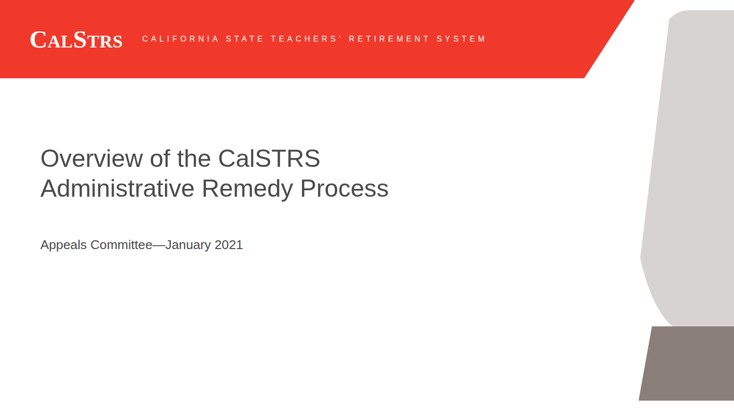CALSTRS CALIFORNIA STATE TEACHERS’ RETIREMENT SYSTEM
Overview of the CalSTRS
Administrative Remedy Process
Appeals Committee—January 2021